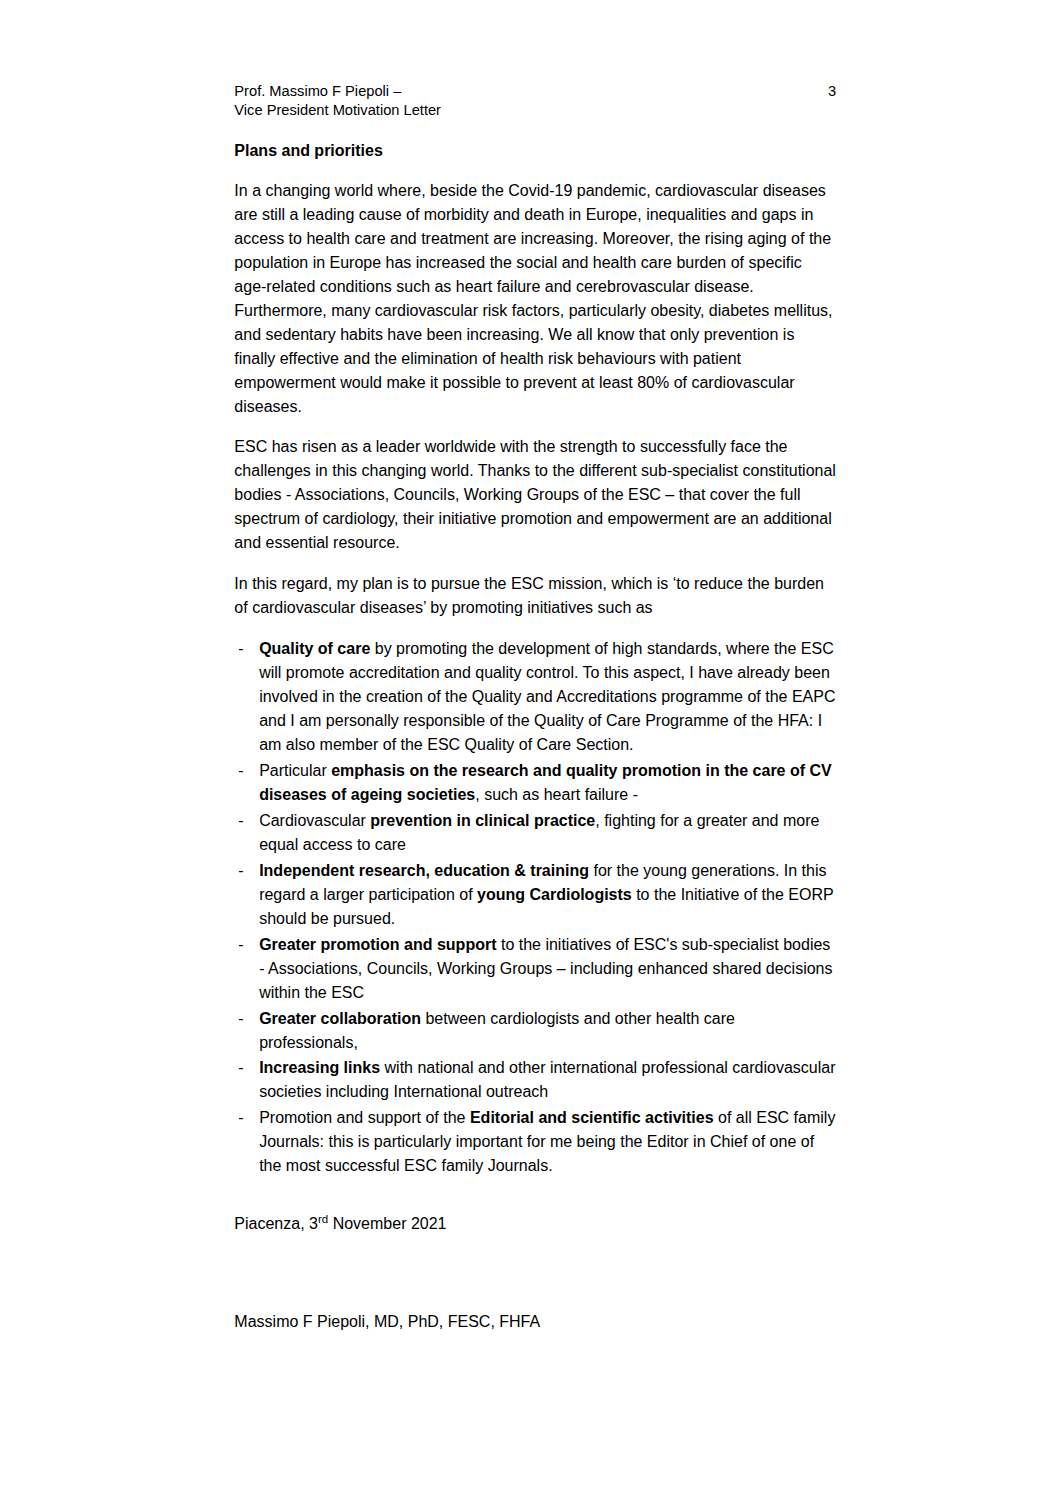Prof. Massimo F Piepoli – Vice President Motivation Letter
3
Plans and priorities
In a changing world where, beside the Covid-19 pandemic, cardiovascular diseases are still a leading cause of morbidity and death in Europe, inequalities and gaps in access to health care and treatment are increasing. Moreover, the rising aging of the population in Europe has increased the social and health care burden of specific age-related conditions such as heart failure and cerebrovascular disease. Furthermore, many cardiovascular risk factors, particularly obesity, diabetes mellitus, and sedentary habits have been increasing. We all know that only prevention is finally effective and the elimination of health risk behaviours with patient empowerment would make it possible to prevent at least 80% of cardiovascular diseases.
ESC has risen as a leader worldwide with the strength to successfully face the challenges in this changing world. Thanks to the different sub-specialist constitutional bodies - Associations, Councils, Working Groups of the ESC – that cover the full spectrum of cardiology, their initiative promotion and empowerment are an additional and essential resource.
In this regard, my plan is to pursue the ESC mission, which is ‘to reduce the burden of cardiovascular diseases’ by promoting initiatives such as
Quality of care by promoting the development of high standards, where the ESC will promote accreditation and quality control. To this aspect, I have already been involved in the creation of the Quality and Accreditations programme of the EAPC and I am personally responsible of the Quality of Care Programme of the HFA: I am also member of the ESC Quality of Care Section.
Particular emphasis on the research and quality promotion in the care of CV diseases of ageing societies, such as heart failure -
Cardiovascular prevention in clinical practice, fighting for a greater and more equal access to care
Independent research, education & training for the young generations. In this regard a larger participation of young Cardiologists to the Initiative of the EORP should be pursued.
Greater promotion and support to the initiatives of ESC's sub-specialist bodies - Associations, Councils, Working Groups – including enhanced shared decisions within the ESC
Greater collaboration between cardiologists and other health care professionals,
Increasing links with national and other international professional cardiovascular societies including International outreach
Promotion and support of the Editorial and scientific activities of all ESC family Journals: this is particularly important for me being the Editor in Chief of one of the most successful ESC family Journals.
Piacenza, 3rd November 2021
Massimo F Piepoli, MD, PhD, FESC, FHFA